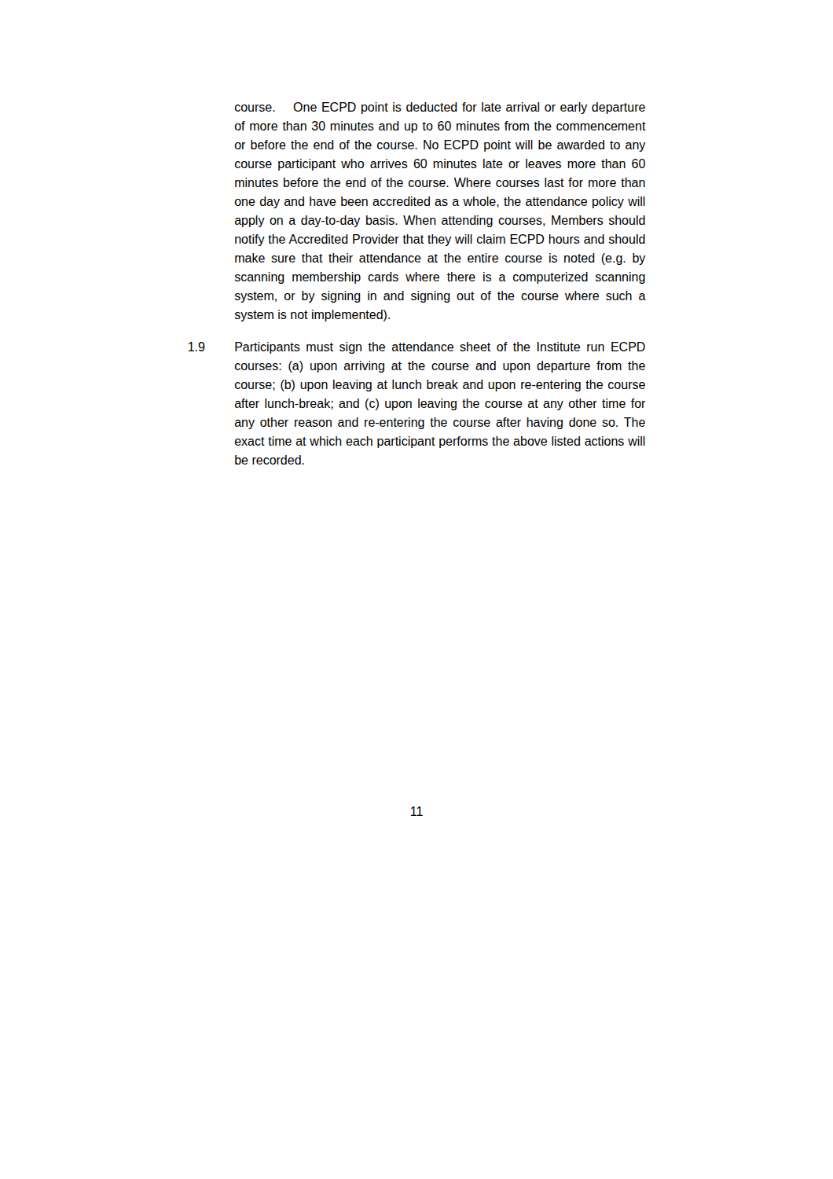course. One ECPD point is deducted for late arrival or early departure of more than 30 minutes and up to 60 minutes from the commencement or before the end of the course. No ECPD point will be awarded to any course participant who arrives 60 minutes late or leaves more than 60 minutes before the end of the course. Where courses last for more than one day and have been accredited as a whole, the attendance policy will apply on a day-to-day basis. When attending courses, Members should notify the Accredited Provider that they will claim ECPD hours and should make sure that their attendance at the entire course is noted (e.g. by scanning membership cards where there is a computerized scanning system, or by signing in and signing out of the course where such a system is not implemented).
1.9
Participants must sign the attendance sheet of the Institute run ECPD courses: (a) upon arriving at the course and upon departure from the course; (b) upon leaving at lunch break and upon re-entering the course after lunch-break; and (c) upon leaving the course at any other time for any other reason and re-entering the course after having done so. The exact time at which each participant performs the above listed actions will be recorded.
11